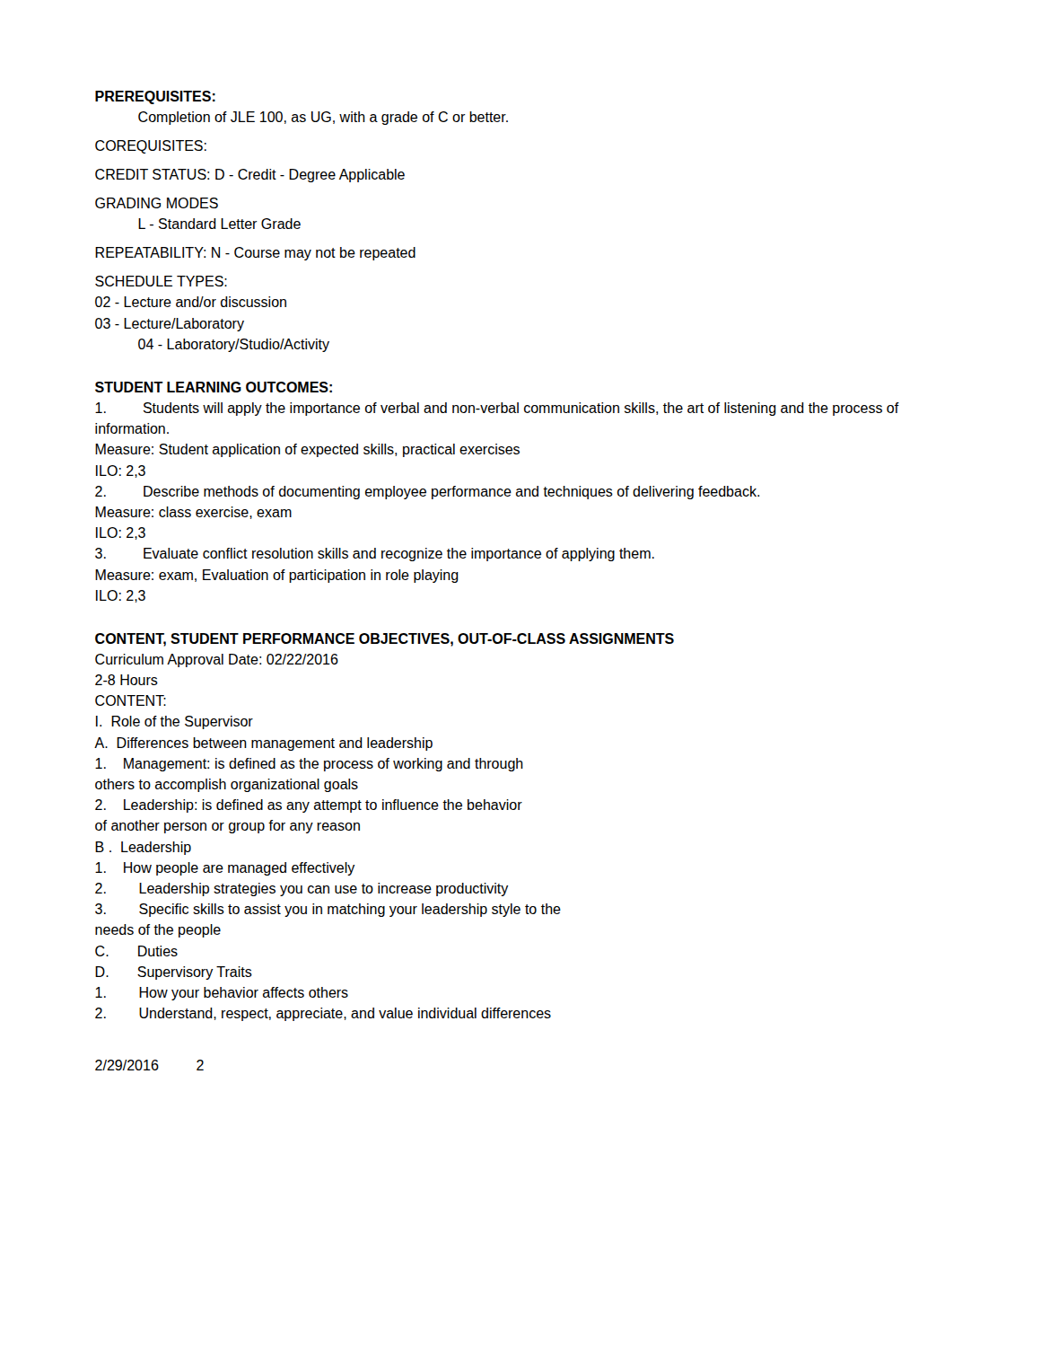PREREQUISITES:
Completion of JLE 100, as UG, with a grade of C or better.
COREQUISITES:
CREDIT STATUS: D - Credit - Degree Applicable
GRADING MODES
L - Standard Letter Grade
REPEATABILITY: N - Course may not be repeated
SCHEDULE TYPES:
02 - Lecture and/or discussion
03 - Lecture/Laboratory
04 - Laboratory/Studio/Activity
STUDENT LEARNING OUTCOMES:
1. Students will apply the importance of verbal and non-verbal communication skills, the art of listening and the process of information.
Measure: Student application of expected skills, practical exercises
ILO: 2,3
2. Describe methods of documenting employee performance and techniques of delivering feedback.
Measure: class exercise, exam
ILO: 2,3
3. Evaluate conflict resolution skills and recognize the importance of applying them.
Measure: exam, Evaluation of participation in role playing
ILO: 2,3
CONTENT, STUDENT PERFORMANCE OBJECTIVES, OUT-OF-CLASS ASSIGNMENTS
Curriculum Approval Date: 02/22/2016
2-8 Hours
CONTENT:
I. Role of the Supervisor
A. Differences between management and leadership
1. Management: is defined as the process of working and through
others to accomplish organizational goals
2. Leadership: is defined as any attempt to influence the behavior
of another person or group for any reason
B . Leadership
1. How people are managed effectively
2. Leadership strategies you can use to increase productivity
3. Specific skills to assist you in matching your leadership style to the
needs of the people
C. Duties
D. Supervisory Traits
1. How your behavior affects others
2. Understand, respect, appreciate, and value individual differences
2/29/2016 2